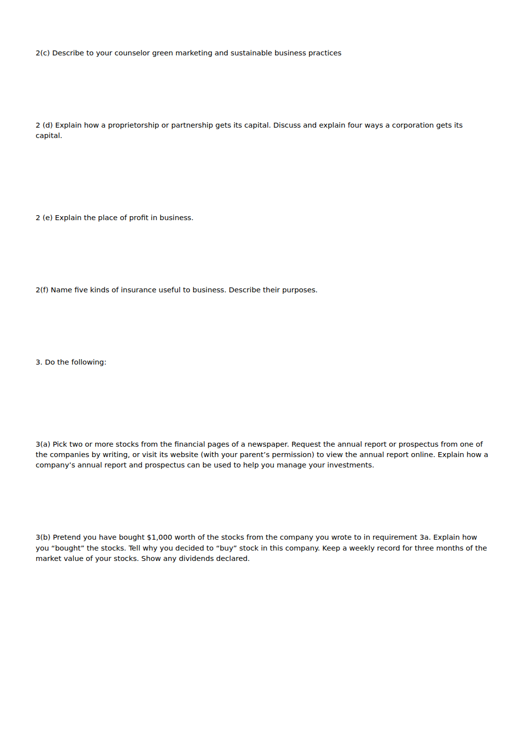2(c) Describe to your counselor green marketing and sustainable business practices
2 (d) Explain how a proprietorship or partnership gets its capital. Discuss and explain four ways a corporation gets its capital.
2 (e) Explain the place of profit in business.
2(f) Name five kinds of insurance useful to business. Describe their purposes.
3. Do the following:
3(a) Pick two or more stocks from the financial pages of a newspaper. Request the annual report or prospectus from one of the companies by writing, or visit its website (with your parent’s permission) to view the annual report online. Explain how a company’s annual report and prospectus can be used to help you manage your investments.
3(b) Pretend you have bought $1,000 worth of the stocks from the company you wrote to in requirement 3a. Explain how you “bought” the stocks. Tell why you decided to “buy” stock in this company. Keep a weekly record for three months of the market value of your stocks. Show any dividends declared.